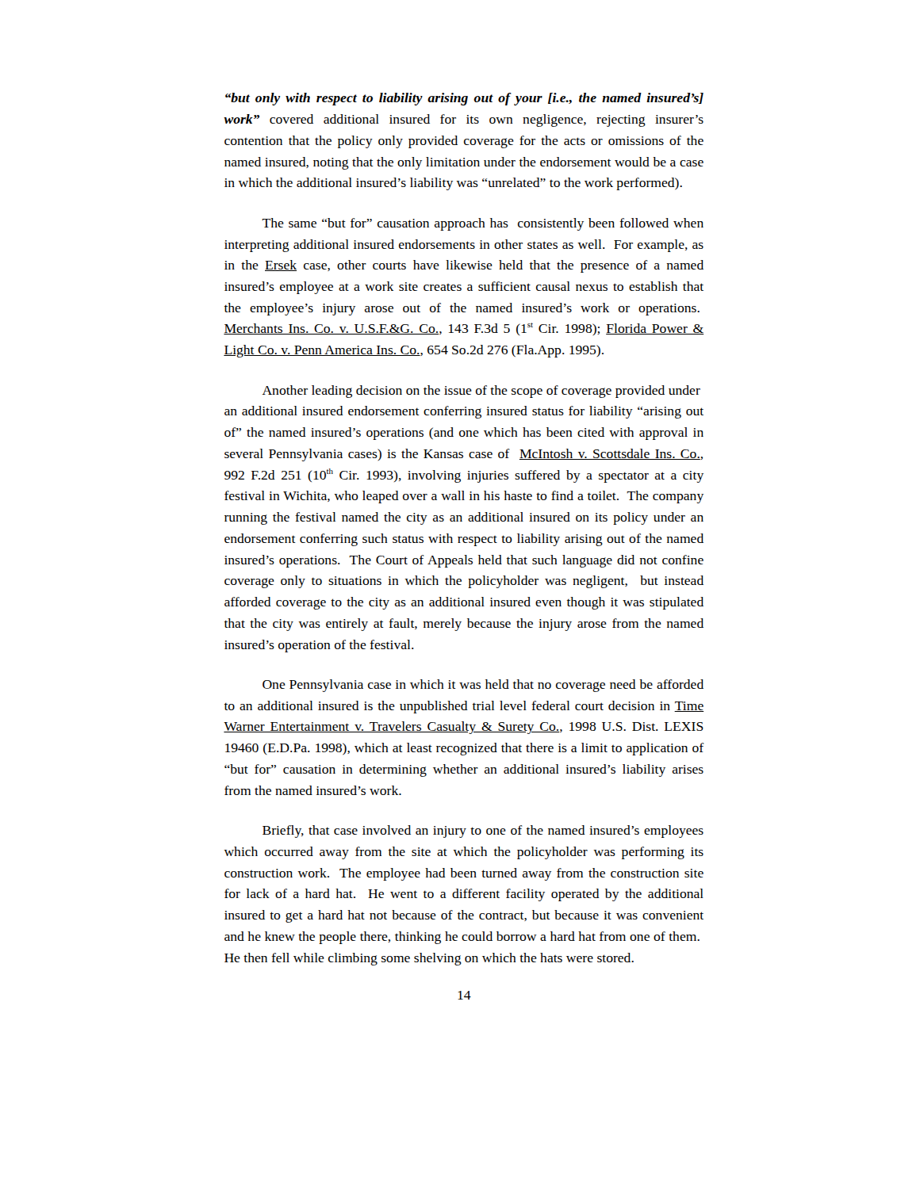“but only with respect to liability arising out of your [i.e., the named insured’s] work” covered additional insured for its own negligence, rejecting insurer’s contention that the policy only provided coverage for the acts or omissions of the named insured, noting that the only limitation under the endorsement would be a case in which the additional insured’s liability was “unrelated” to the work performed).
The same “but for” causation approach has consistently been followed when interpreting additional insured endorsements in other states as well. For example, as in the Ersek case, other courts have likewise held that the presence of a named insured’s employee at a work site creates a sufficient causal nexus to establish that the employee’s injury arose out of the named insured’s work or operations. Merchants Ins. Co. v. U.S.F.&G. Co., 143 F.3d 5 (1st Cir. 1998); Florida Power & Light Co. v. Penn America Ins. Co., 654 So.2d 276 (Fla.App. 1995).
Another leading decision on the issue of the scope of coverage provided under an additional insured endorsement conferring insured status for liability “arising out of” the named insured’s operations (and one which has been cited with approval in several Pennsylvania cases) is the Kansas case of McIntosh v. Scottsdale Ins. Co., 992 F.2d 251 (10th Cir. 1993), involving injuries suffered by a spectator at a city festival in Wichita, who leaped over a wall in his haste to find a toilet. The company running the festival named the city as an additional insured on its policy under an endorsement conferring such status with respect to liability arising out of the named insured’s operations. The Court of Appeals held that such language did not confine coverage only to situations in which the policyholder was negligent, but instead afforded coverage to the city as an additional insured even though it was stipulated that the city was entirely at fault, merely because the injury arose from the named insured’s operation of the festival.
One Pennsylvania case in which it was held that no coverage need be afforded to an additional insured is the unpublished trial level federal court decision in Time Warner Entertainment v. Travelers Casualty & Surety Co., 1998 U.S. Dist. LEXIS 19460 (E.D.Pa. 1998), which at least recognized that there is a limit to application of “but for” causation in determining whether an additional insured’s liability arises from the named insured’s work.
Briefly, that case involved an injury to one of the named insured’s employees which occurred away from the site at which the policyholder was performing its construction work. The employee had been turned away from the construction site for lack of a hard hat. He went to a different facility operated by the additional insured to get a hard hat not because of the contract, but because it was convenient and he knew the people there, thinking he could borrow a hard hat from one of them. He then fell while climbing some shelving on which the hats were stored.
14